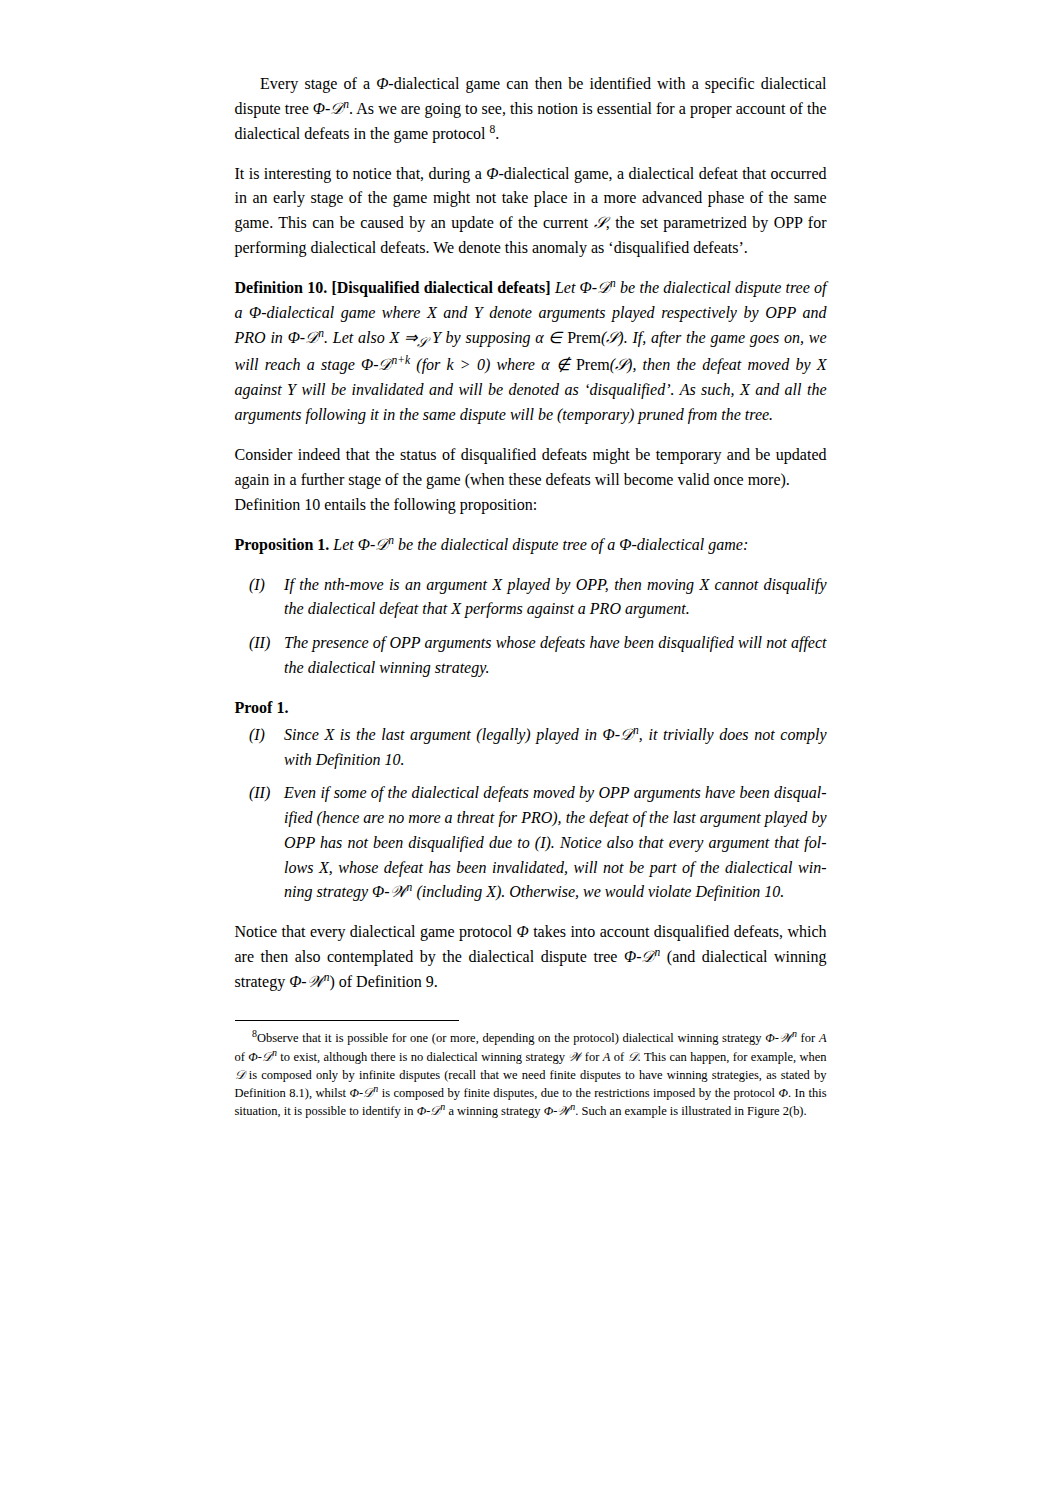Every stage of a Φ-dialectical game can then be identified with a specific dialectical dispute tree Φ-𝒟n. As we are going to see, this notion is essential for a proper account of the dialectical defeats in the game protocol 8.
It is interesting to notice that, during a Φ-dialectical game, a dialectical defeat that occurred in an early stage of the game might not take place in a more advanced phase of the same game. This can be caused by an update of the current 𝒮, the set parametrized by OPP for performing dialectical defeats. We denote this anomaly as ‘disqualified defeats’.
Definition 10. [Disqualified dialectical defeats] Let Φ-𝒟n be the dialectical dispute tree of a Φ-dialectical game where X and Y denote arguments played respectively by OPP and PRO in Φ-𝒟n. Let also X ⇒𝒮 Y by supposing α ∈ Prem(𝒮). If, after the game goes on, we will reach a stage Φ-𝒟n+k (for k > 0) where α ∉ Prem(𝒮), then the defeat moved by X against Y will be invalidated and will be denoted as ‘disqualified’. As such, X and all the arguments following it in the same dispute will be (temporary) pruned from the tree.
Consider indeed that the status of disqualified defeats might be temporary and be updated again in a further stage of the game (when these defeats will become valid once more).
Definition 10 entails the following proposition:
Proposition 1. Let Φ-𝒟n be the dialectical dispute tree of a Φ-dialectical game:
If the nth-move is an argument X played by OPP, then moving X cannot disqualify the dialectical defeat that X performs against a PRO argument.
The presence of OPP arguments whose defeats have been disqualified will not affect the dialectical winning strategy.
Proof 1.
Since X is the last argument (legally) played in Φ-𝒟n, it trivially does not comply with Definition 10.
Even if some of the dialectical defeats moved by OPP arguments have been disqualified (hence are no more a threat for PRO), the defeat of the last argument played by OPP has not been disqualified due to (I). Notice also that every argument that follows X, whose defeat has been invalidated, will not be part of the dialectical winning strategy Φ-𝒲n (including X). Otherwise, we would violate Definition 10.
Notice that every dialectical game protocol Φ takes into account disqualified defeats, which are then also contemplated by the dialectical dispute tree Φ-𝒟n (and dialectical winning strategy Φ-𝒲n) of Definition 9.
8Observe that it is possible for one (or more, depending on the protocol) dialectical winning strategy Φ-𝒲n for A of Φ-𝒟n to exist, although there is no dialectical winning strategy 𝒲 for A of 𝒟. This can happen, for example, when 𝒟 is composed only by infinite disputes (recall that we need finite disputes to have winning strategies, as stated by Definition 8.1), whilst Φ-𝒟n is composed by finite disputes, due to the restrictions imposed by the protocol Φ. In this situation, it is possible to identify in Φ-𝒟n a winning strategy Φ-𝒲n. Such an example is illustrated in Figure 2(b).